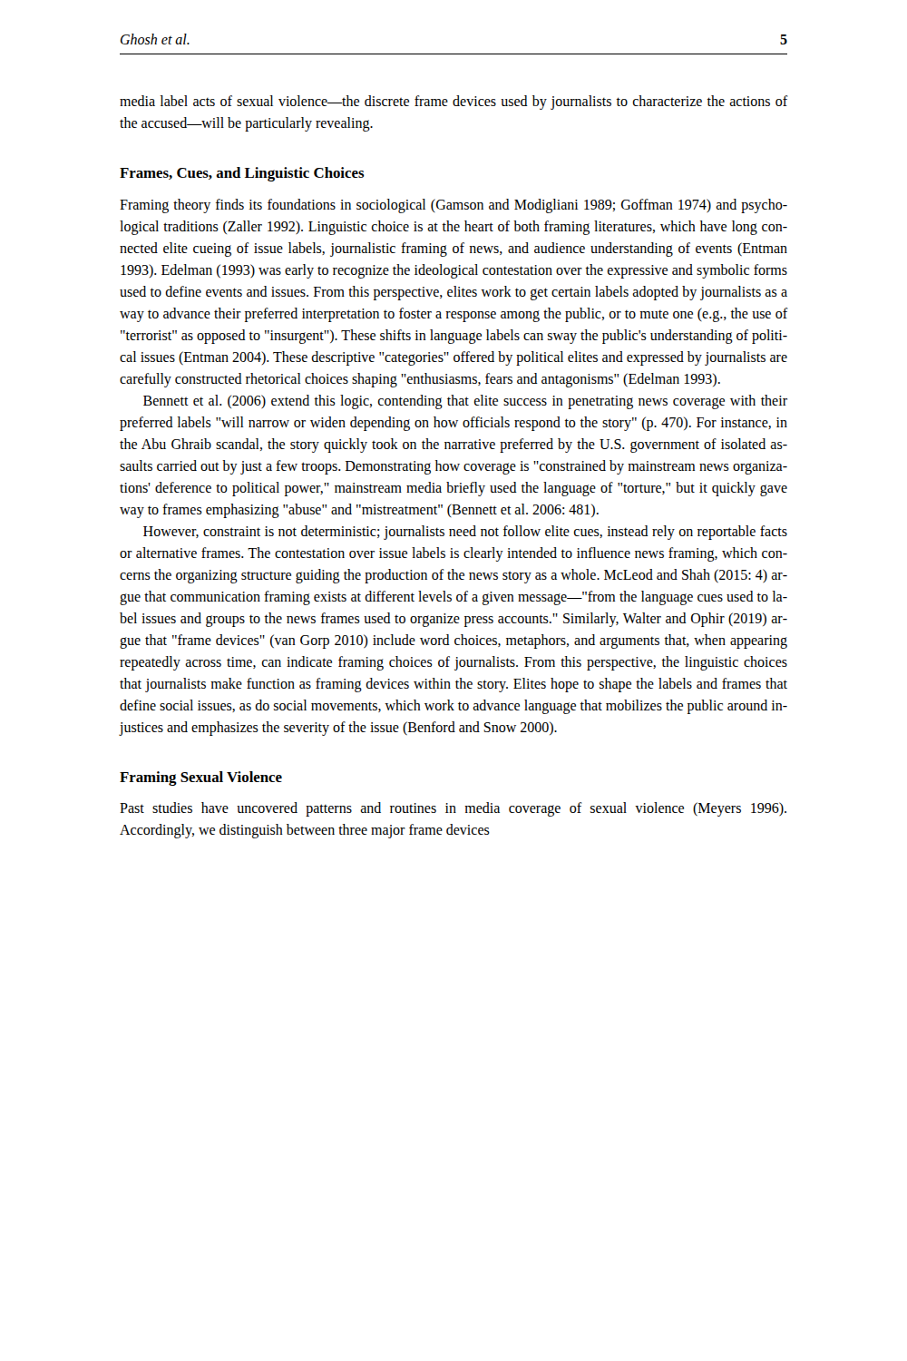Ghosh et al. 5
media label acts of sexual violence—the discrete frame devices used by journalists to characterize the actions of the accused—will be particularly revealing.
Frames, Cues, and Linguistic Choices
Framing theory finds its foundations in sociological (Gamson and Modigliani 1989; Goffman 1974) and psychological traditions (Zaller 1992). Linguistic choice is at the heart of both framing literatures, which have long connected elite cueing of issue labels, journalistic framing of news, and audience understanding of events (Entman 1993). Edelman (1993) was early to recognize the ideological contestation over the expressive and symbolic forms used to define events and issues. From this perspective, elites work to get certain labels adopted by journalists as a way to advance their preferred interpretation to foster a response among the public, or to mute one (e.g., the use of "terrorist" as opposed to "insurgent"). These shifts in language labels can sway the public's understanding of political issues (Entman 2004). These descriptive "categories" offered by political elites and expressed by journalists are carefully constructed rhetorical choices shaping "enthusiasms, fears and antagonisms" (Edelman 1993).
Bennett et al. (2006) extend this logic, contending that elite success in penetrating news coverage with their preferred labels "will narrow or widen depending on how officials respond to the story" (p. 470). For instance, in the Abu Ghraib scandal, the story quickly took on the narrative preferred by the U.S. government of isolated assaults carried out by just a few troops. Demonstrating how coverage is "constrained by mainstream news organizations' deference to political power," mainstream media briefly used the language of "torture," but it quickly gave way to frames emphasizing "abuse" and "mistreatment" (Bennett et al. 2006: 481).
However, constraint is not deterministic; journalists need not follow elite cues, instead rely on reportable facts or alternative frames. The contestation over issue labels is clearly intended to influence news framing, which concerns the organizing structure guiding the production of the news story as a whole. McLeod and Shah (2015: 4) argue that communication framing exists at different levels of a given message—"from the language cues used to label issues and groups to the news frames used to organize press accounts." Similarly, Walter and Ophir (2019) argue that "frame devices" (van Gorp 2010) include word choices, metaphors, and arguments that, when appearing repeatedly across time, can indicate framing choices of journalists. From this perspective, the linguistic choices that journalists make function as framing devices within the story. Elites hope to shape the labels and frames that define social issues, as do social movements, which work to advance language that mobilizes the public around injustices and emphasizes the severity of the issue (Benford and Snow 2000).
Framing Sexual Violence
Past studies have uncovered patterns and routines in media coverage of sexual violence (Meyers 1996). Accordingly, we distinguish between three major frame devices